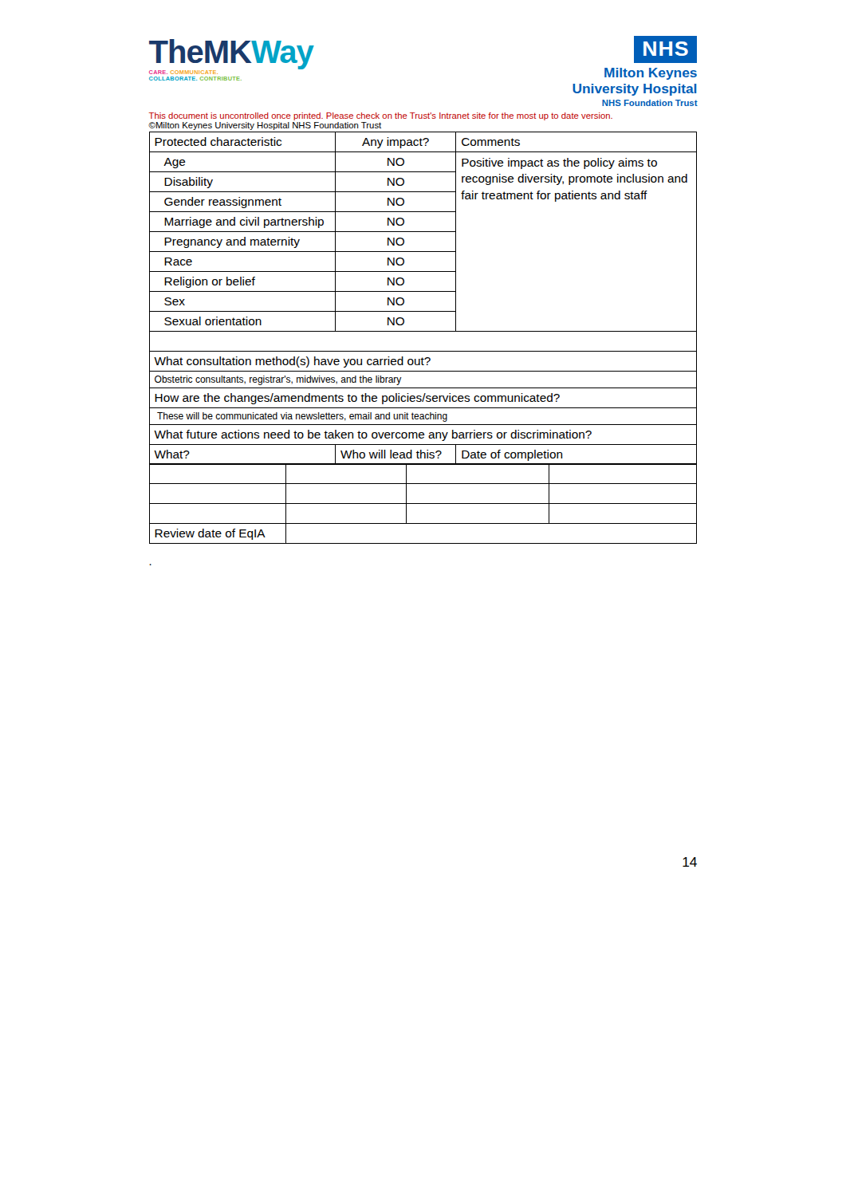The MK Way
CARE. COMMUNICATE.
COLLABORATE. CONTRIBUTE.
NHS
Milton Keynes
University Hospital
NHS Foundation Trust
This document is uncontrolled once printed. Please check on the Trust's Intranet site for the most up to date version.
©Milton Keynes University Hospital NHS Foundation Trust
| Protected characteristic | Any impact? | Comments |
| Age | NO | Positive impact as the policy aims to recognise diversity, promote inclusion and fair treatment for patients and staff |
| Disability | NO |
| Gender reassignment | NO |
| Marriage and civil partnership | NO |
| Pregnancy and maternity | NO |
| Race | NO |
| Religion or belief | NO |
| Sex | NO |
| Sexual orientation | NO |
| What consultation method(s) have you carried out? |
| Obstetric consultants, registrar's, midwives, and the library |
| How are the changes/amendments to the policies/services communicated? |
| These will be communicated via newsletters, email and unit teaching |
| What future actions need to be taken to overcome any barriers or discrimination? |
| What? | Who will lead this? | Date of completion | |
| Review date of EqIA | |
.
14